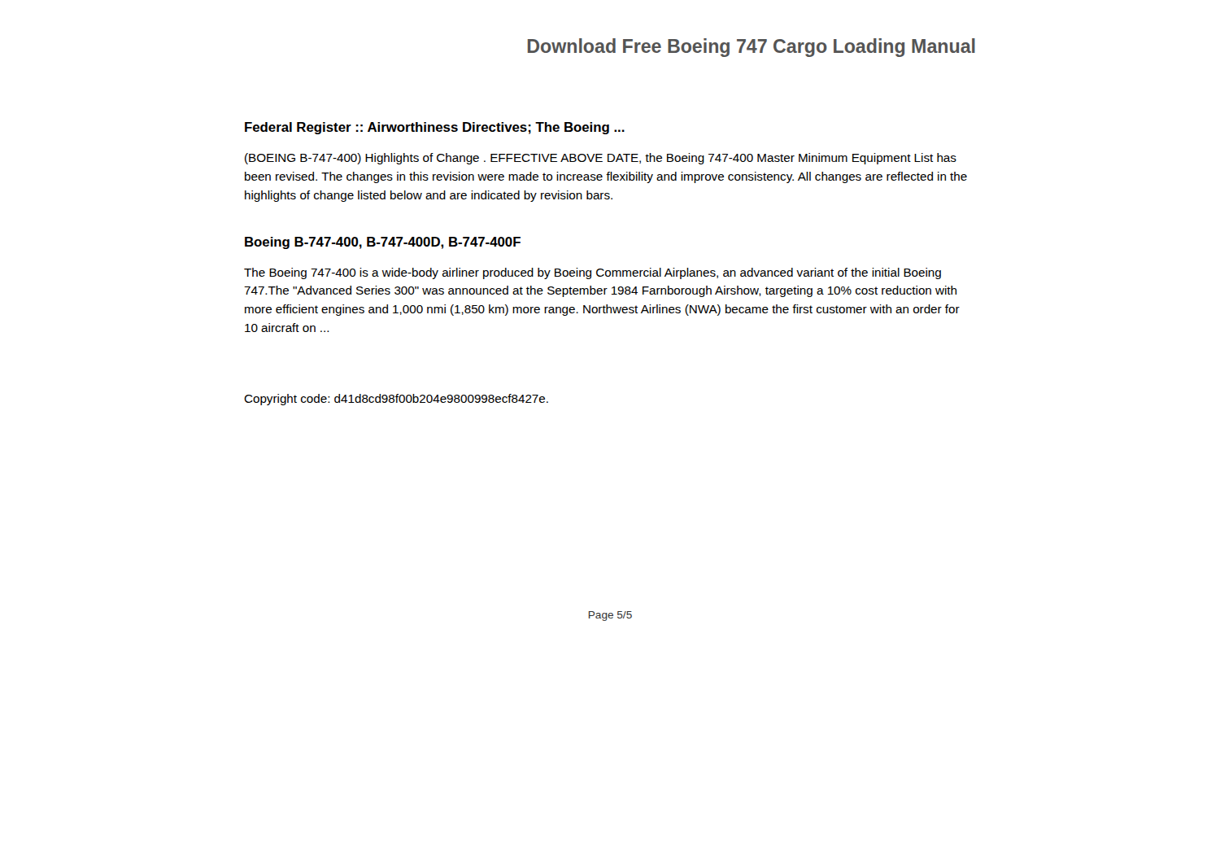Download Free Boeing 747 Cargo Loading Manual
Federal Register :: Airworthiness Directives; The Boeing ...
(BOEING B-747-400) Highlights of Change . EFFECTIVE ABOVE DATE, the Boeing 747-400 Master Minimum Equipment List has been revised. The changes in this revision were made to increase flexibility and improve consistency. All changes are reflected in the highlights of change listed below and are indicated by revision bars.
Boeing B-747-400, B-747-400D, B-747-400F
The Boeing 747-400 is a wide-body airliner produced by Boeing Commercial Airplanes, an advanced variant of the initial Boeing 747.The "Advanced Series 300" was announced at the September 1984 Farnborough Airshow, targeting a 10% cost reduction with more efficient engines and 1,000 nmi (1,850 km) more range. Northwest Airlines (NWA) became the first customer with an order for 10 aircraft on ...
Copyright code: d41d8cd98f00b204e9800998ecf8427e.
Page 5/5